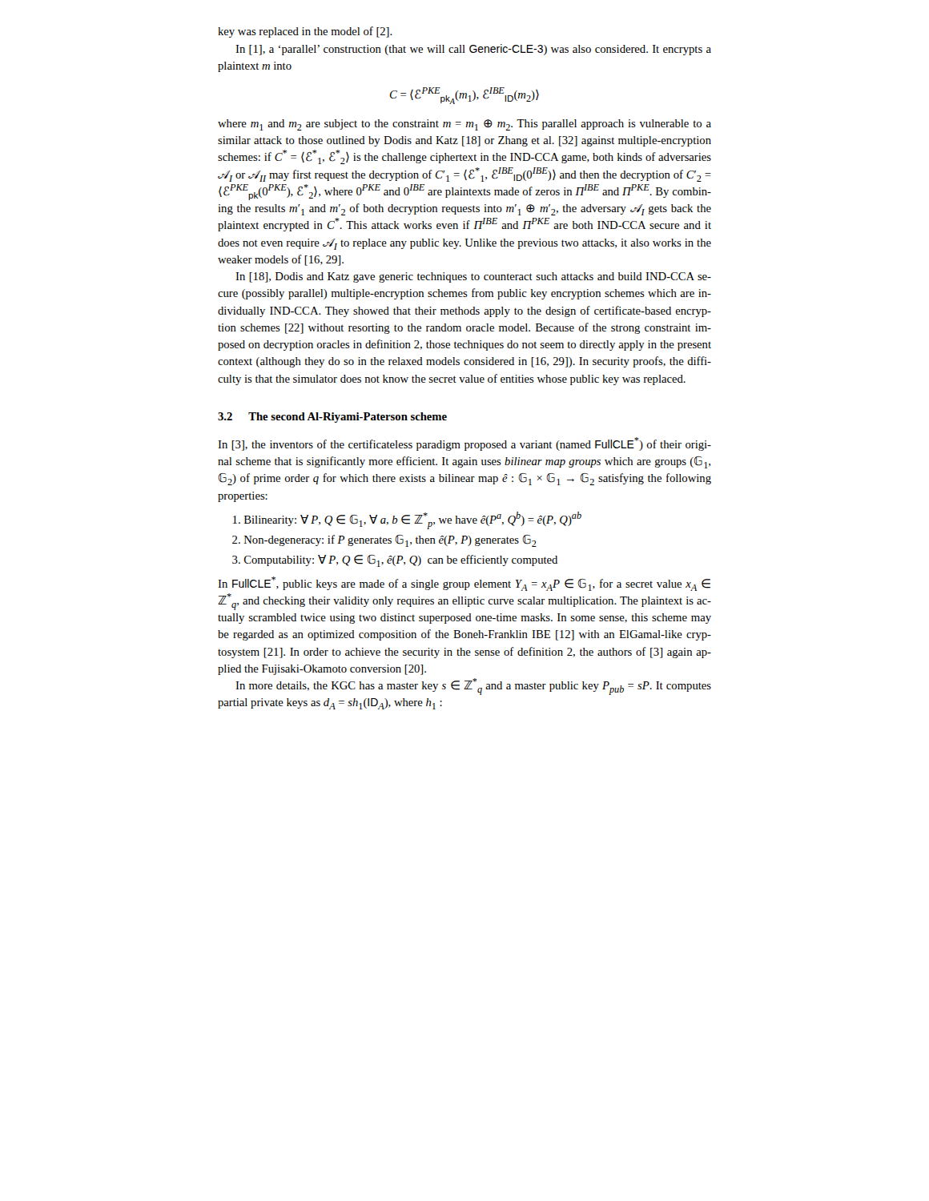key was replaced in the model of [2].
In [1], a ‘parallel’ construction (that we will call Generic-CLE-3) was also considered. It encrypts a plaintext m into
C = ⟨ℰPKEpkA(m1), ℰIBEID(m2)⟩
where m1 and m2 are subject to the constraint m = m1 ⊕ m2. This parallel approach is vulnerable to a similar attack to those outlined by Dodis and Katz [18] or Zhang et al. [32] against multiple-encryption schemes: if C* = ⟨ℰ*1, ℰ*2⟩ is the challenge ciphertext in the IND-CCA game, both kinds of adversaries 𝒜I or 𝒜II may first request the decryption of C′1 = ⟨ℰ*1, ℰIBEID(0IBE)⟩ and then the decryption of C′2 = ⟨ℰPKEpk(0PKE), ℰ*2⟩, where 0PKE and 0IBE are plaintexts made of zeros in ΠIBE and ΠPKE. By combining the results m′1 and m′2 of both decryption requests into m′1 ⊕ m′2, the adversary 𝒜I gets back the plaintext encrypted in C*. This attack works even if ΠIBE and ΠPKE are both IND-CCA secure and it does not even require 𝒜I to replace any public key. Unlike the previous two attacks, it also works in the weaker models of [16, 29].
In [18], Dodis and Katz gave generic techniques to counteract such attacks and build IND-CCA secure (possibly parallel) multiple-encryption schemes from public key encryption schemes which are individually IND-CCA. They showed that their methods apply to the design of certificate-based encryption schemes [22] without resorting to the random oracle model. Because of the strong constraint imposed on decryption oracles in definition 2, those techniques do not seem to directly apply in the present context (although they do so in the relaxed models considered in [16, 29]). In security proofs, the difficulty is that the simulator does not know the secret value of entities whose public key was replaced.
3.2 The second Al-Riyami-Paterson scheme
In [3], the inventors of the certificateless paradigm proposed a variant (named FullCLE*) of their original scheme that is significantly more efficient. It again uses bilinear map groups which are groups (𝔾1, 𝔾2) of prime order q for which there exists a bilinear map ê : 𝔾1 × 𝔾1 → 𝔾2 satisfying the following properties:
Bilinearity: ∀ P, Q ∈ 𝔾1, ∀ a, b ∈ ℤ*p, we have ê(Pa, Qb) = ê(P, Q)ab
Non-degeneracy: if P generates 𝔾1, then ê(P, P) generates 𝔾2
Computability: ∀ P, Q ∈ 𝔾1, ê(P, Q) can be efficiently computed
In FullCLE*, public keys are made of a single group element YA = xAP ∈ 𝔾1, for a secret value xA ∈ ℤ*q, and checking their validity only requires an elliptic curve scalar multiplication. The plaintext is actually scrambled twice using two distinct superposed one-time masks. In some sense, this scheme may be regarded as an optimized composition of the Boneh-Franklin IBE [12] with an ElGamal-like cryptosystem [21]. In order to achieve the security in the sense of definition 2, the authors of [3] again applied the Fujisaki-Okamoto conversion [20].
In more details, the KGC has a master key s ∈ ℤ*q and a master public key Ppub = sP. It computes partial private keys as dA = sh1(IDA), where h1 :